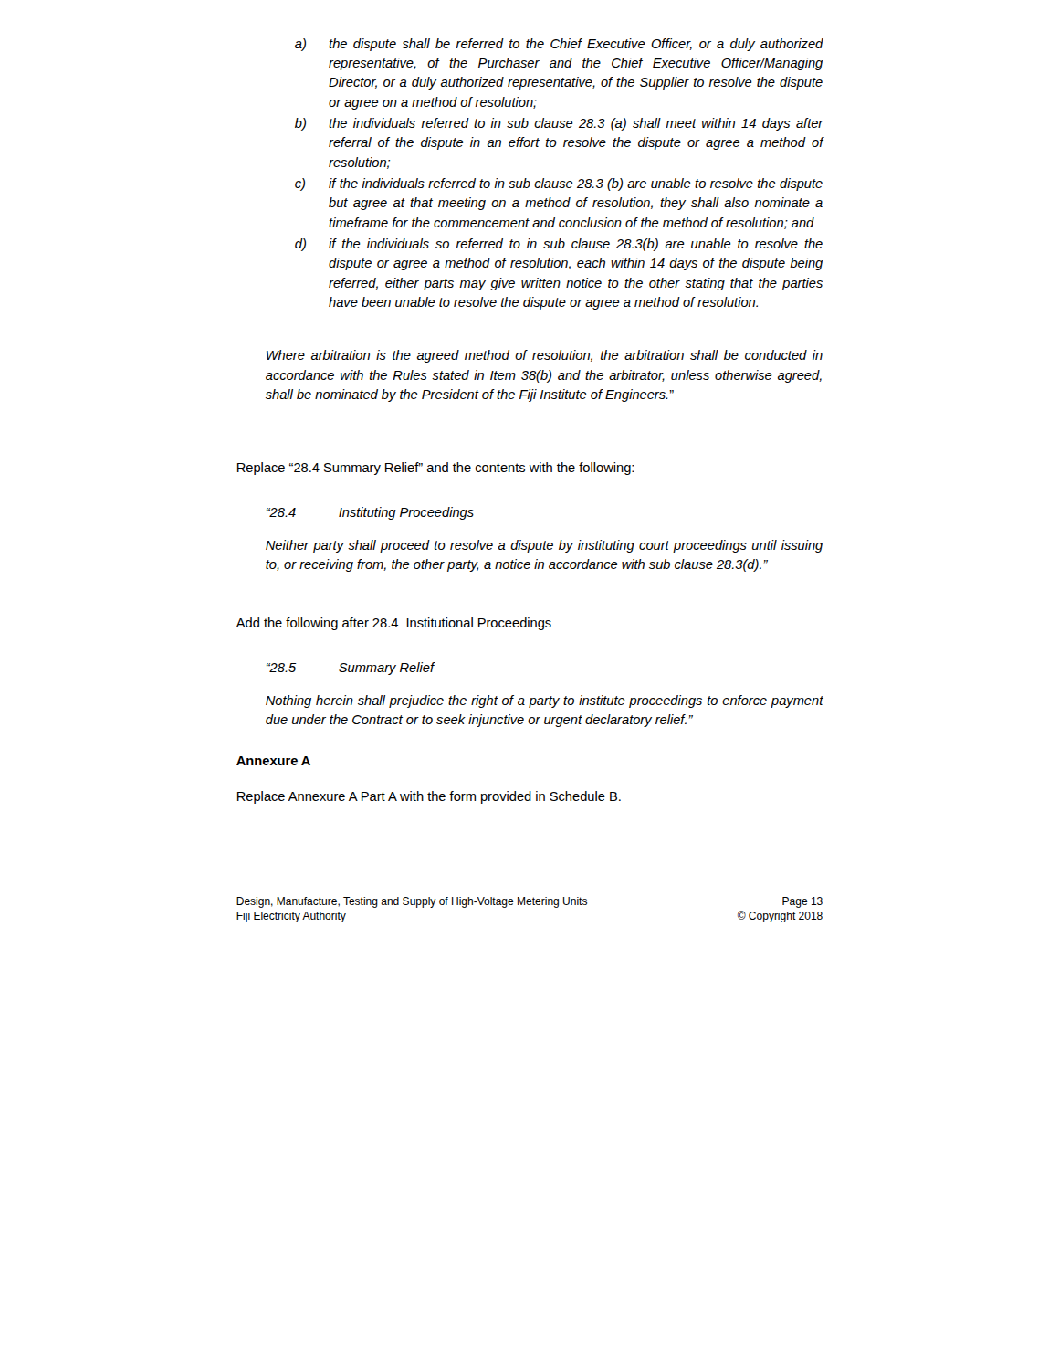a) the dispute shall be referred to the Chief Executive Officer, or a duly authorized representative, of the Purchaser and the Chief Executive Officer/Managing Director, or a duly authorized representative, of the Supplier to resolve the dispute or agree on a method of resolution;
b) the individuals referred to in sub clause 28.3 (a) shall meet within 14 days after referral of the dispute in an effort to resolve the dispute or agree a method of resolution;
c) if the individuals referred to in sub clause 28.3 (b) are unable to resolve the dispute but agree at that meeting on a method of resolution, they shall also nominate a timeframe for the commencement and conclusion of the method of resolution; and
d) if the individuals so referred to in sub clause 28.3(b) are unable to resolve the dispute or agree a method of resolution, each within 14 days of the dispute being referred, either parts may give written notice to the other stating that the parties have been unable to resolve the dispute or agree a method of resolution.
Where arbitration is the agreed method of resolution, the arbitration shall be conducted in accordance with the Rules stated in Item 38(b) and the arbitrator, unless otherwise agreed, shall be nominated by the President of the Fiji Institute of Engineers.”
Replace “28.4 Summary Relief” and the contents with the following:
“28.4 Instituting Proceedings
Neither party shall proceed to resolve a dispute by instituting court proceedings until issuing to, or receiving from, the other party, a notice in accordance with sub clause 28.3(d).”
Add the following after 28.4 Institutional Proceedings
“28.5 Summary Relief
Nothing herein shall prejudice the right of a party to institute proceedings to enforce payment due under the Contract or to seek injunctive or urgent declaratory relief.”
Annexure A
Replace Annexure A Part A with the form provided in Schedule B.
Design, Manufacture, Testing and Supply of High-Voltage Metering Units
Fiji Electricity Authority
Page 13
© Copyright 2018